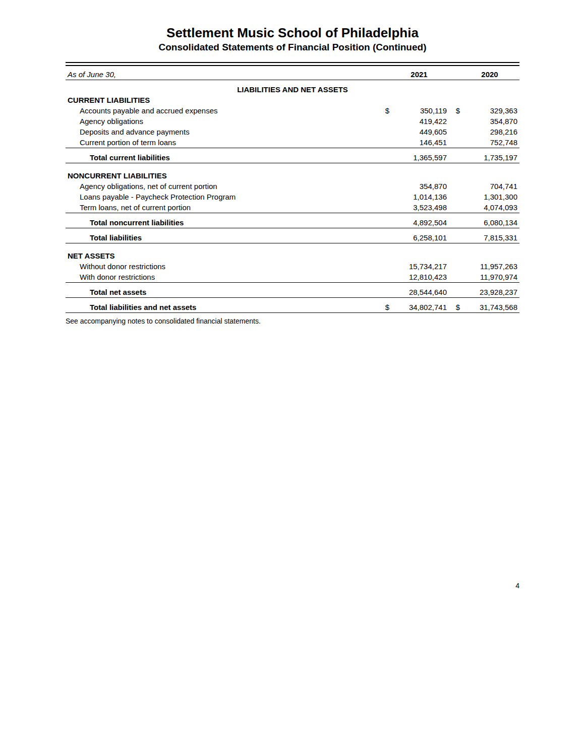Settlement Music School of Philadelphia
Consolidated Statements of Financial Position (Continued)
| As of June 30, | | 2021 | | 2020 |
| LIABILITIES AND NET ASSETS |
| CURRENT LIABILITIES | | | | |
| Accounts payable and accrued expenses | $ | 350,119 | $ | 329,363 |
| Agency obligations | | 419,422 | | 354,870 |
| Deposits and advance payments | | 449,605 | | 298,216 |
| Current portion of term loans | | 146,451 | | 752,748 |
| Total current liabilities | | 1,365,597 | | 1,735,197 |
| NONCURRENT LIABILITIES | | | | |
| Agency obligations, net of current portion | | 354,870 | | 704,741 |
| Loans payable - Paycheck Protection Program | | 1,014,136 | | 1,301,300 |
| Term loans, net of current portion | | 3,523,498 | | 4,074,093 |
| Total noncurrent liabilities | | 4,892,504 | | 6,080,134 |
| Total liabilities | | 6,258,101 | | 7,815,331 |
| NET ASSETS | | | | |
| Without donor restrictions | | 15,734,217 | | 11,957,263 |
| With donor restrictions | | 12,810,423 | | 11,970,974 |
| Total net assets | | 28,544,640 | | 23,928,237 |
| Total liabilities and net assets | $ | 34,802,741 | $ | 31,743,568 |
See accompanying notes to consolidated financial statements.
4